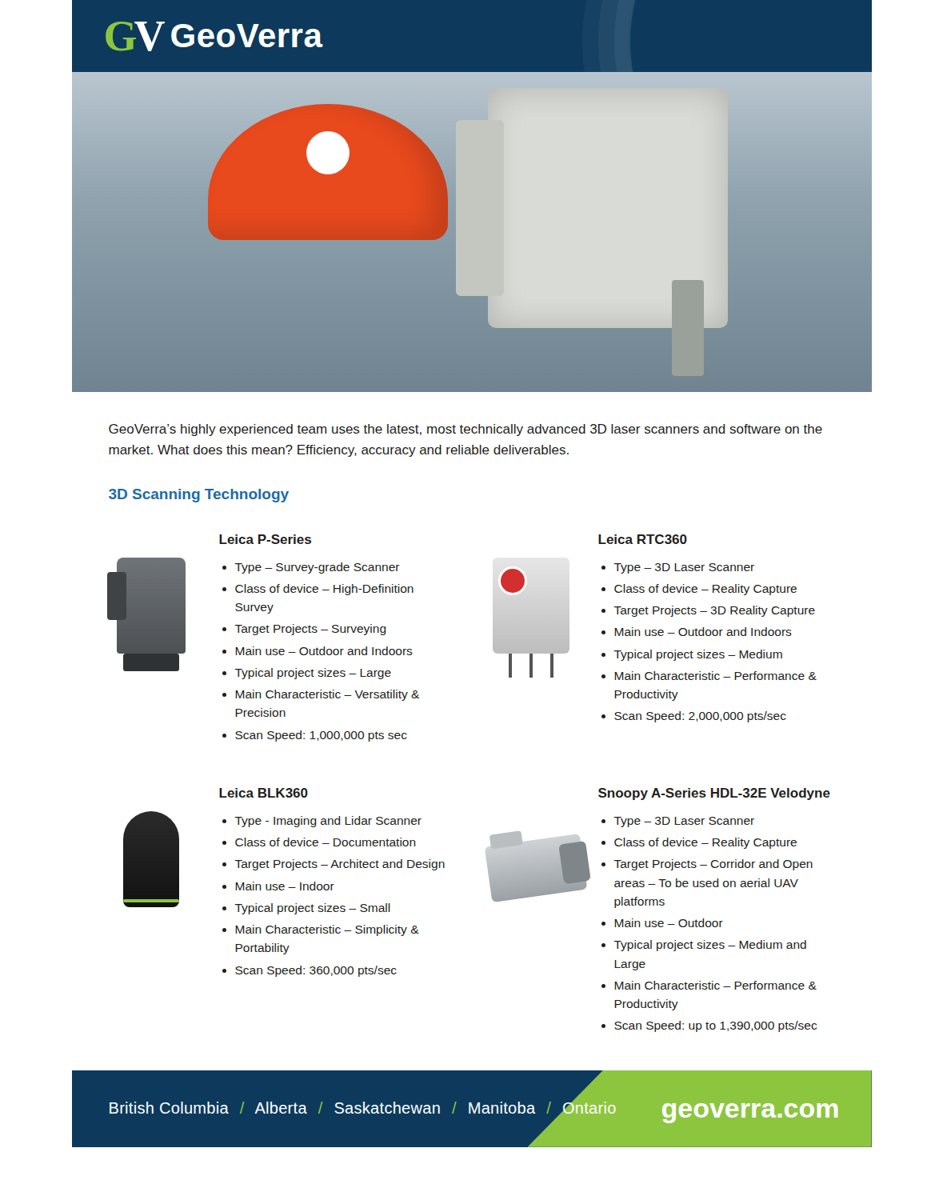GV GeoVerra
GeoVerra’s highly experienced team uses the latest, most technically advanced 3D laser scanners and software on the market. What does this mean? Efficiency, accuracy and reliable deliverables.
3D Scanning Technology
Leica P-Series
Type – Survey-grade Scanner
Class of device – High-Definition Survey
Target Projects – Surveying
Main use – Outdoor and Indoors
Typical project sizes – Large
Main Characteristic – Versatility & Precision
Scan Speed: 1,000,000 pts sec
Leica RTC360
Type – 3D Laser Scanner
Class of device – Reality Capture
Target Projects – 3D Reality Capture
Main use – Outdoor and Indoors
Typical project sizes – Medium
Main Characteristic – Performance & Productivity
Scan Speed: 2,000,000 pts/sec
Leica BLK360
Type - Imaging and Lidar Scanner
Class of device – Documentation
Target Projects – Architect and Design
Main use – Indoor
Typical project sizes – Small
Main Characteristic – Simplicity & Portability
Scan Speed: 360,000 pts/sec
Snoopy A-Series HDL-32E Velodyne
Type – 3D Laser Scanner
Class of device – Reality Capture
Target Projects – Corridor and Open areas – To be used on aerial UAV platforms
Main use – Outdoor
Typical project sizes – Medium and Large
Main Characteristic – Performance & Productivity
Scan Speed: up to 1,390,000 pts/sec
British Columbia / Alberta / Saskatchewan / Manitoba / Ontario
geoverra.com